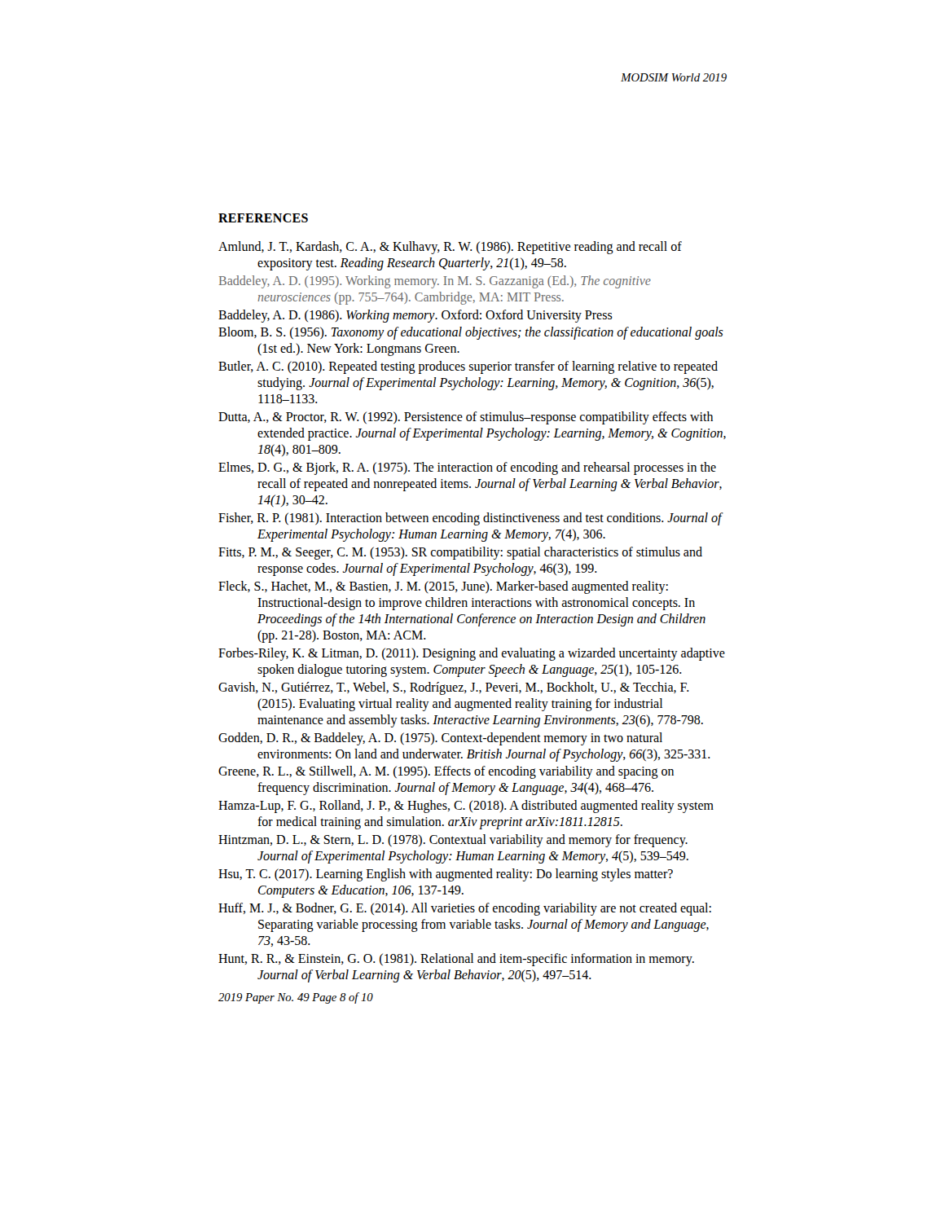MODSIM World 2019
REFERENCES
Amlund, J. T., Kardash, C. A., & Kulhavy, R. W. (1986). Repetitive reading and recall of expository test. Reading Research Quarterly, 21(1), 49–58.
Baddeley, A. D. (1995). Working memory. In M. S. Gazzaniga (Ed.), The cognitive neurosciences (pp. 755–764). Cambridge, MA: MIT Press.
Baddeley, A. D. (1986). Working memory. Oxford: Oxford University Press
Bloom, B. S. (1956). Taxonomy of educational objectives; the classification of educational goals (1st ed.). New York: Longmans Green.
Butler, A. C. (2010). Repeated testing produces superior transfer of learning relative to repeated studying. Journal of Experimental Psychology: Learning, Memory, & Cognition, 36(5), 1118–1133.
Dutta, A., & Proctor, R. W. (1992). Persistence of stimulus–response compatibility effects with extended practice. Journal of Experimental Psychology: Learning, Memory, & Cognition, 18(4), 801–809.
Elmes, D. G., & Bjork, R. A. (1975). The interaction of encoding and rehearsal processes in the recall of repeated and nonrepeated items. Journal of Verbal Learning & Verbal Behavior, 14(1), 30–42.
Fisher, R. P. (1981). Interaction between encoding distinctiveness and test conditions. Journal of Experimental Psychology: Human Learning & Memory, 7(4), 306.
Fitts, P. M., & Seeger, C. M. (1953). SR compatibility: spatial characteristics of stimulus and response codes. Journal of Experimental Psychology, 46(3), 199.
Fleck, S., Hachet, M., & Bastien, J. M. (2015, June). Marker-based augmented reality: Instructional-design to improve children interactions with astronomical concepts. In Proceedings of the 14th International Conference on Interaction Design and Children (pp. 21-28). Boston, MA: ACM.
Forbes-Riley, K. & Litman, D. (2011). Designing and evaluating a wizarded uncertainty adaptive spoken dialogue tutoring system. Computer Speech & Language, 25(1), 105-126.
Gavish, N., Gutiérrez, T., Webel, S., Rodríguez, J., Peveri, M., Bockholt, U., & Tecchia, F. (2015). Evaluating virtual reality and augmented reality training for industrial maintenance and assembly tasks. Interactive Learning Environments, 23(6), 778-798.
Godden, D. R., & Baddeley, A. D. (1975). Context‐dependent memory in two natural environments: On land and underwater. British Journal of Psychology, 66(3), 325-331.
Greene, R. L., & Stillwell, A. M. (1995). Effects of encoding variability and spacing on frequency discrimination. Journal of Memory & Language, 34(4), 468–476.
Hamza-Lup, F. G., Rolland, J. P., & Hughes, C. (2018). A distributed augmented reality system for medical training and simulation. arXiv preprint arXiv:1811.12815.
Hintzman, D. L., & Stern, L. D. (1978). Contextual variability and memory for frequency. Journal of Experimental Psychology: Human Learning & Memory, 4(5), 539–549.
Hsu, T. C. (2017). Learning English with augmented reality: Do learning styles matter? Computers & Education, 106, 137-149.
Huff, M. J., & Bodner, G. E. (2014). All varieties of encoding variability are not created equal: Separating variable processing from variable tasks. Journal of Memory and Language, 73, 43-58.
Hunt, R. R., & Einstein, G. O. (1981). Relational and item-specific information in memory. Journal of Verbal Learning & Verbal Behavior, 20(5), 497–514.
2019 Paper No. 49 Page 8 of 10